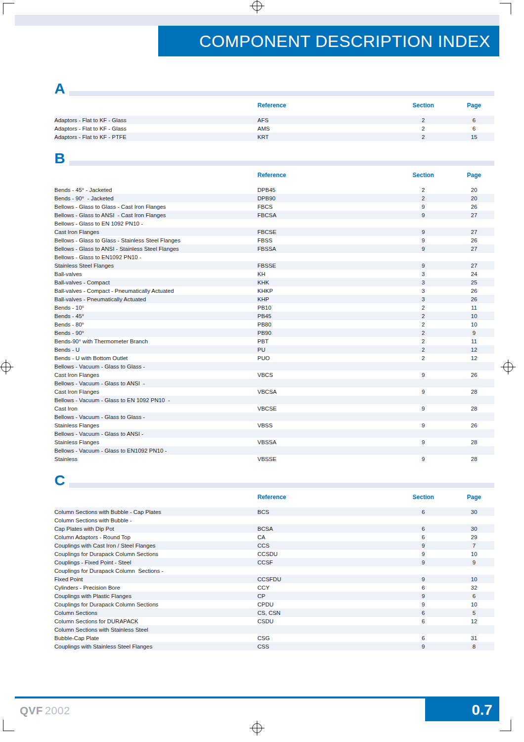COMPONENT DESCRIPTION INDEX
A
| | Reference | Section | Page |
| --- | --- | --- | --- |
| Adaptors - Flat to KF - Glass | AFS | 2 | 6 |
| Adaptors - Flat to KF - Glass | AMS | 2 | 6 |
| Adaptors - Flat to KF - PTFE | KRT | 2 | 15 |
B
| | Reference | Section | Page |
| --- | --- | --- | --- |
| Bends - 45° - Jacketed | DPB45 | 2 | 20 |
| Bends - 90° - Jacketed | DPB90 | 2 | 20 |
| Bellows - Glass to Glass - Cast Iron Flanges | FBCS | 9 | 26 |
| Bellows - Glass to ANSI - Cast Iron Flanges | FBCSA | 9 | 27 |
| Bellows - Glass to EN 1092 PN10 - | | | |
| Cast Iron Flanges | FBCSE | 9 | 27 |
| Bellows - Glass to Glass - Stainless Steel Flanges | FBSS | 9 | 26 |
| Bellows - Glass to ANSI - Stainless Steel Flanges | FBSSA | 9 | 27 |
| Bellows - Glass to EN1092 PN10 - | | | |
| Stainless Steel Flanges | FBSSE | 9 | 27 |
| Ball-valves | KH | 3 | 24 |
| Ball-valves - Compact | KHK | 3 | 25 |
| Ball-valves - Compact - Pneumatically Actuated | KHKP | 3 | 26 |
| Ball-valves - Pneumatically Actuated | KHP | 3 | 26 |
| Bends - 10° | PB10 | 2 | 11 |
| Bends - 45° | PB45 | 2 | 10 |
| Bends - 80° | PB80 | 2 | 10 |
| Bends - 90° | PB90 | 2 | 9 |
| Bends-90° with Thermometer Branch | PBT | 2 | 11 |
| Bends - U | PU | 2 | 12 |
| Bends - U with Bottom Outlet | PUO | 2 | 12 |
| Bellows - Vacuum - Glass to Glass - | | | |
| Cast Iron Flanges | VBCS | 9 | 26 |
| Bellows - Vacuum - Glass to ANSI - | | | |
| Cast Iron Flanges | VBCSA | 9 | 28 |
| Bellows - Vacuum - Glass to EN 1092 PN10 - | | | |
| Cast Iron | VBCSE | 9 | 28 |
| Bellows - Vacuum - Glass to Glass - | | | |
| Stainless Flanges | VBSS | 9 | 26 |
| Bellows - Vacuum - Glass to ANSI - | | | |
| Stainless Flanges | VBSSA | 9 | 28 |
| Bellows - Vacuum - Glass to EN1092 PN10 - | | | |
| Stainless | VBSSE | 9 | 28 |
C
| | Reference | Section | Page |
| --- | --- | --- | --- |
| Column Sections with Bubble - Cap Plates | BCS | 6 | 30 |
| Column Sections with Bubble - | | | |
| Cap Plates with Dip Pot | BCSA | 6 | 30 |
| Column Adaptors - Round Top | CA | 6 | 29 |
| Couplings with Cast Iron / Steel Flanges | CCS | 9 | 7 |
| Couplings for Durapack Column Sections | CCSDU | 9 | 10 |
| Couplings - Fixed Point - Steel | CCSF | 9 | 9 |
| Couplings for Durapack Column Sections - | | | |
| Fixed Point | CCSFDU | 9 | 10 |
| Cylinders - Precision Bore | CCY | 6 | 32 |
| Couplings with Plastic Flanges | CP | 9 | 6 |
| Couplings for Durapack Column Sections | CPDU | 9 | 10 |
| Column Sections | CS, CSN | 6 | 5 |
| Column Sections for DURAPACK | CSDU | 6 | 12 |
| Column Sections with Stainless Steel | | | |
| Bubble-Cap Plate | CSG | 6 | 31 |
| Couplings with Stainless Steel Flanges | CSS | 9 | 8 |
QVF2002
0.7